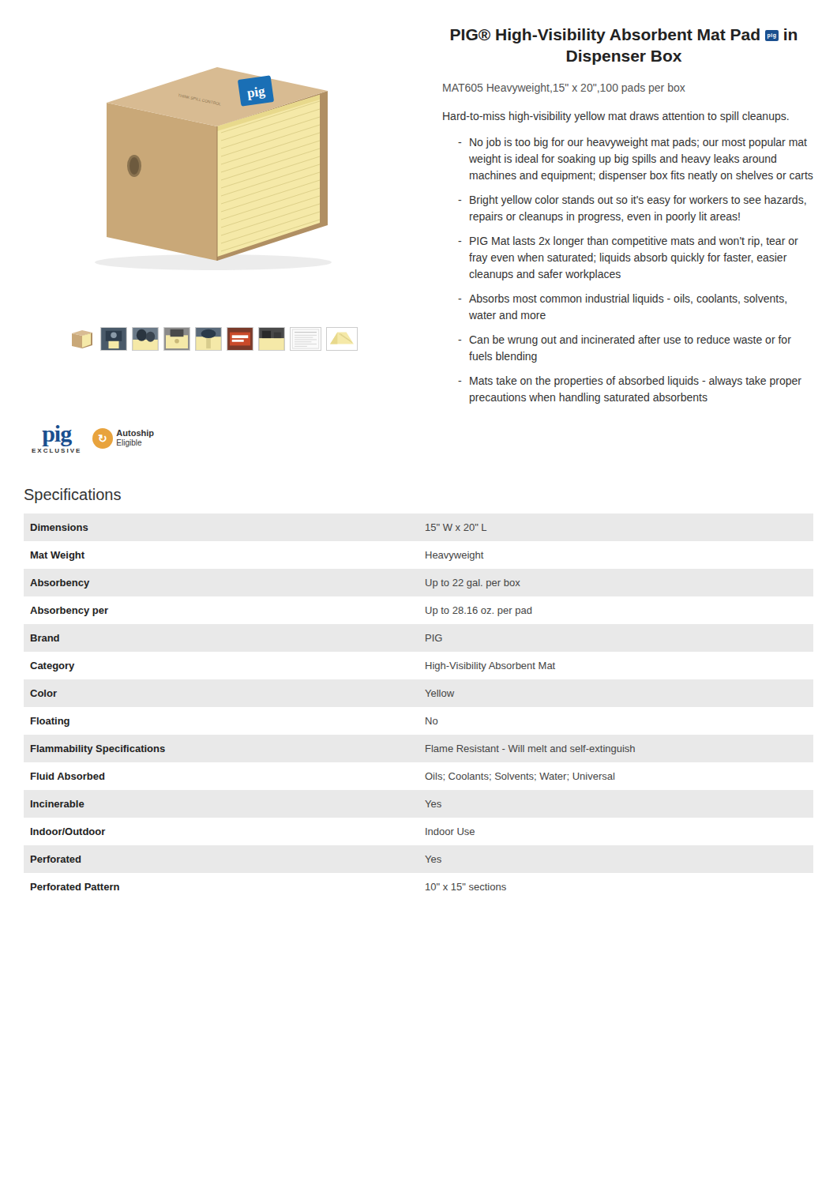pig THINK SPILL CONTROL
pig
EXCLUSIVE
↻
Autoship Eligible
PIG® High-Visibility Absorbent Mat Pad pig in Dispenser Box
MAT605 Heavyweight,15" x 20",100 pads per box
Hard-to-miss high-visibility yellow mat draws attention to spill cleanups.
No job is too big for our heavyweight mat pads; our most popular mat weight is ideal for soaking up big spills and heavy leaks around machines and equipment; dispenser box fits neatly on shelves or carts
Bright yellow color stands out so it's easy for workers to see hazards, repairs or cleanups in progress, even in poorly lit areas!
PIG Mat lasts 2x longer than competitive mats and won't rip, tear or fray even when saturated; liquids absorb quickly for faster, easier cleanups and safer workplaces
Absorbs most common industrial liquids - oils, coolants, solvents, water and more
Can be wrung out and incinerated after use to reduce waste or for fuels blending
Mats take on the properties of absorbed liquids - always take proper precautions when handling saturated absorbents
Specifications
| Dimensions | 15" W x 20" L |
| Mat Weight | Heavyweight |
| Absorbency | Up to 22 gal. per box |
| Absorbency per | Up to 28.16 oz. per pad |
| Brand | PIG |
| Category | High-Visibility Absorbent Mat |
| Color | Yellow |
| Floating | No |
| Flammability Specifications | Flame Resistant - Will melt and self-extinguish |
| Fluid Absorbed | Oils; Coolants; Solvents; Water; Universal |
| Incinerable | Yes |
| Indoor/Outdoor | Indoor Use |
| Perforated | Yes |
| Perforated Pattern | 10" x 15" sections |